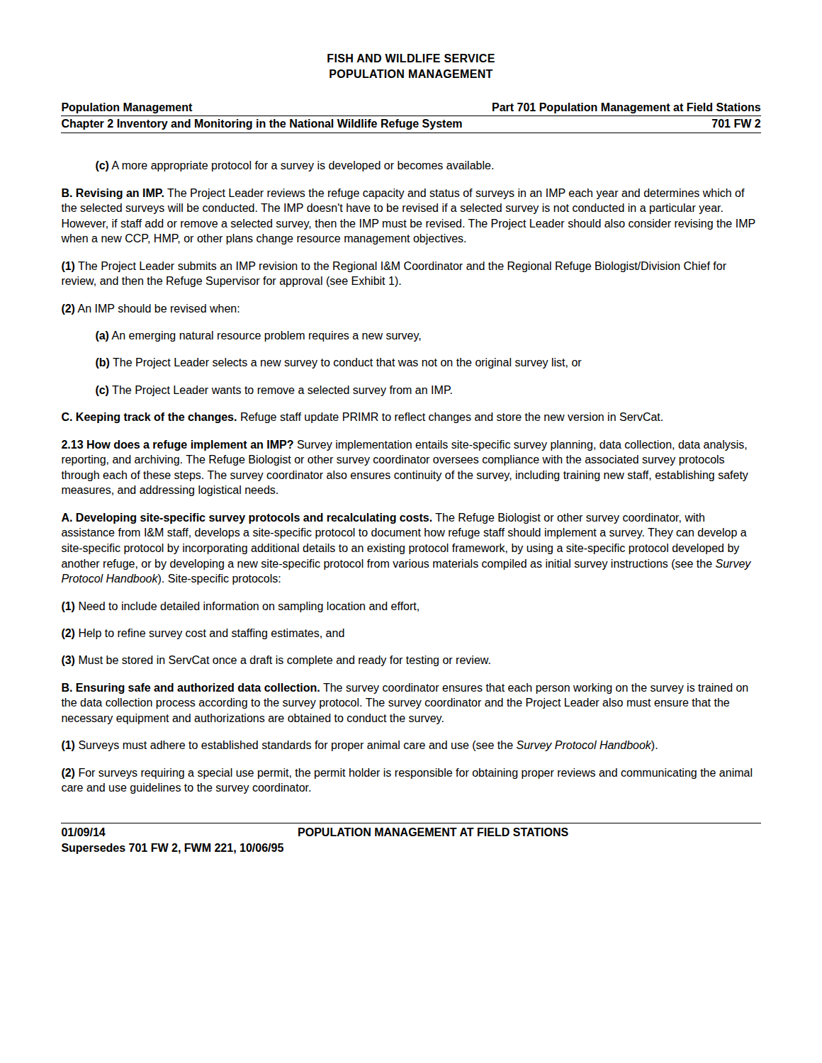FISH AND WILDLIFE SERVICE
POPULATION MANAGEMENT
Population Management Part 701 Population Management at Field Stations
Chapter 2 Inventory and Monitoring in the National Wildlife Refuge System 701 FW 2
(c) A more appropriate protocol for a survey is developed or becomes available.
B. Revising an IMP. The Project Leader reviews the refuge capacity and status of surveys in an IMP each year and determines which of the selected surveys will be conducted. The IMP doesn't have to be revised if a selected survey is not conducted in a particular year. However, if staff add or remove a selected survey, then the IMP must be revised. The Project Leader should also consider revising the IMP when a new CCP, HMP, or other plans change resource management objectives.
(1) The Project Leader submits an IMP revision to the Regional I&M Coordinator and the Regional Refuge Biologist/Division Chief for review, and then the Refuge Supervisor for approval (see Exhibit 1).
(2) An IMP should be revised when:
(a) An emerging natural resource problem requires a new survey,
(b) The Project Leader selects a new survey to conduct that was not on the original survey list, or
(c) The Project Leader wants to remove a selected survey from an IMP.
C. Keeping track of the changes. Refuge staff update PRIMR to reflect changes and store the new version in ServCat.
2.13 How does a refuge implement an IMP? Survey implementation entails site-specific survey planning, data collection, data analysis, reporting, and archiving. The Refuge Biologist or other survey coordinator oversees compliance with the associated survey protocols through each of these steps. The survey coordinator also ensures continuity of the survey, including training new staff, establishing safety measures, and addressing logistical needs.
A. Developing site-specific survey protocols and recalculating costs. The Refuge Biologist or other survey coordinator, with assistance from I&M staff, develops a site-specific protocol to document how refuge staff should implement a survey. They can develop a site-specific protocol by incorporating additional details to an existing protocol framework, by using a site-specific protocol developed by another refuge, or by developing a new site-specific protocol from various materials compiled as initial survey instructions (see the Survey Protocol Handbook). Site-specific protocols:
(1) Need to include detailed information on sampling location and effort,
(2) Help to refine survey cost and staffing estimates, and
(3) Must be stored in ServCat once a draft is complete and ready for testing or review.
B. Ensuring safe and authorized data collection. The survey coordinator ensures that each person working on the survey is trained on the data collection process according to the survey protocol. The survey coordinator and the Project Leader also must ensure that the necessary equipment and authorizations are obtained to conduct the survey.
(1) Surveys must adhere to established standards for proper animal care and use (see the Survey Protocol Handbook).
(2) For surveys requiring a special use permit, the permit holder is responsible for obtaining proper reviews and communicating the animal care and use guidelines to the survey coordinator.
01/09/14
POPULATION MANAGEMENT AT FIELD STATIONS
Supersedes 701 FW 2, FWM 221, 10/06/95